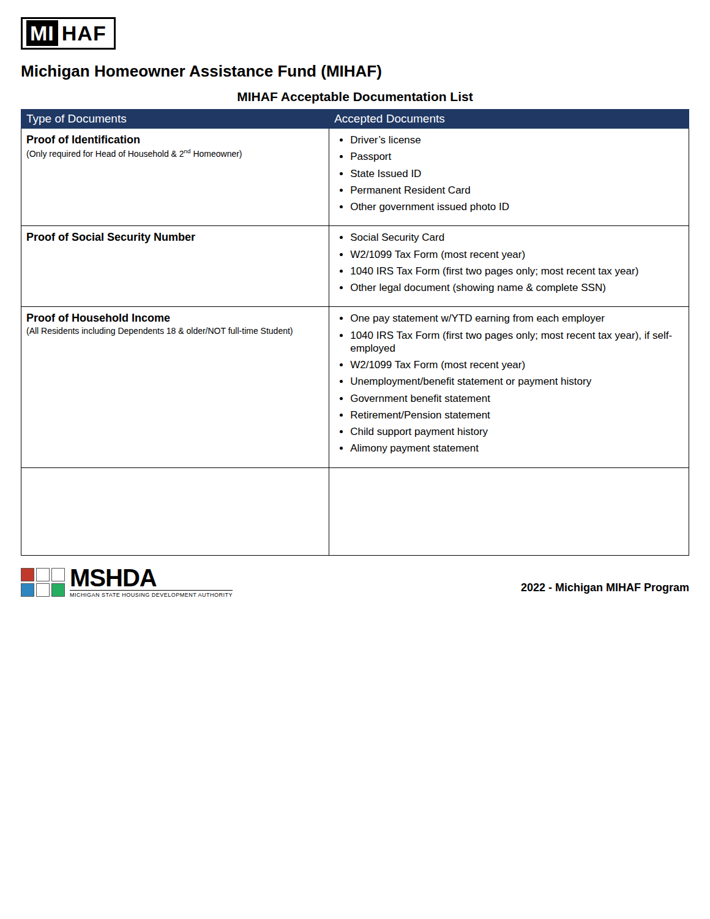MI HAF
Michigan Homeowner Assistance Fund (MIHAF)
MIHAF Acceptable Documentation List
| Type of Documents | Accepted Documents |
| --- | --- |
| Proof of Identification (Only required for Head of Household & 2 nd Homeowner) | Driver’s license Passport State Issued ID Permanent Resident Card Other government issued photo ID |
| Proof of Social Security Number | Social Security Card W2/1099 Tax Form (most recent year) 1040 IRS Tax Form (first two pages only; most recent tax year) Other legal document (showing name & complete SSN) |
| Proof of Household Income (All Residents including Dependents 18 & older/NOT full-time Student) | One pay statement w/YTD earning from each employer 1040 IRS Tax Form (first two pages only; most recent tax year), if self-employed W2/1099 Tax Form (most recent year) Unemployment/benefit statement or payment history Government benefit statement Retirement/Pension statement Child support payment history Alimony payment statement |
MSHDA
MICHIGAN STATE HOUSING DEVELOPMENT AUTHORITY
2022 - Michigan MIHAF Program